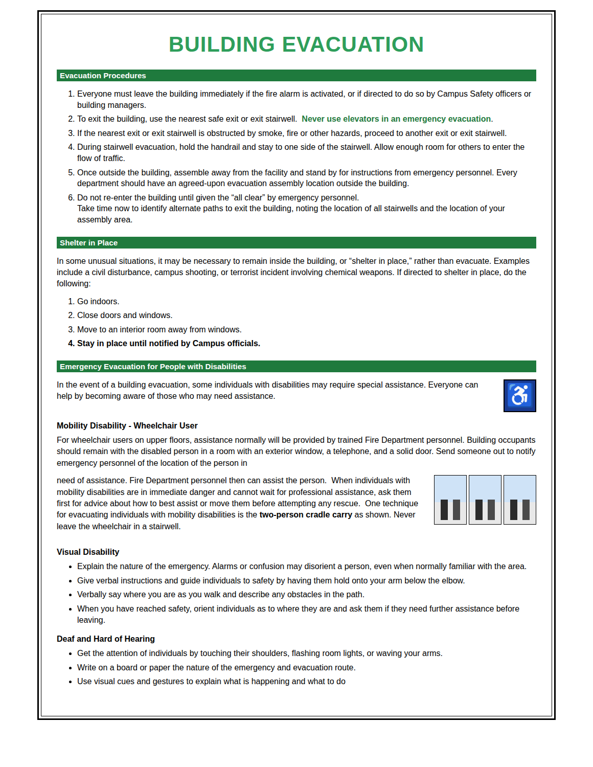BUILDING EVACUATION
Evacuation Procedures
Everyone must leave the building immediately if the fire alarm is activated, or if directed to do so by Campus Safety officers or building managers.
To exit the building, use the nearest safe exit or exit stairwell. Never use elevators in an emergency evacuation.
If the nearest exit or exit stairwell is obstructed by smoke, fire or other hazards, proceed to another exit or exit stairwell.
During stairwell evacuation, hold the handrail and stay to one side of the stairwell. Allow enough room for others to enter the flow of traffic.
Once outside the building, assemble away from the facility and stand by for instructions from emergency personnel. Every department should have an agreed-upon evacuation assembly location outside the building.
Do not re-enter the building until given the “all clear” by emergency personnel.
Take time now to identify alternate paths to exit the building, noting the location of all stairwells and the location of your assembly area.
Shelter in Place
In some unusual situations, it may be necessary to remain inside the building, or “shelter in place,” rather than evacuate. Examples include a civil disturbance, campus shooting, or terrorist incident involving chemical weapons. If directed to shelter in place, do the following:
Go indoors.
Close doors and windows.
Move to an interior room away from windows.
Stay in place until notified by Campus officials.
Emergency Evacuation for People with Disabilities
In the event of a building evacuation, some individuals with disabilities may require special assistance. Everyone can help by becoming aware of those who may need assistance.
Mobility Disability - Wheelchair User
For wheelchair users on upper floors, assistance normally will be provided by trained Fire Department personnel. Building occupants should remain with the disabled person in a room with an exterior window, a telephone, and a solid door. Send someone out to notify emergency personnel of the location of the person in
need of assistance. Fire Department personnel then can assist the person. When individuals with mobility disabilities are in immediate danger and cannot wait for professional assistance, ask them first for advice about how to best assist or move them before attempting any rescue. One technique for evacuating individuals with mobility disabilities is the two-person cradle carry as shown. Never leave the wheelchair in a stairwell.
Visual Disability
Explain the nature of the emergency. Alarms or confusion may disorient a person, even when normally familiar with the area.
Give verbal instructions and guide individuals to safety by having them hold onto your arm below the elbow.
Verbally say where you are as you walk and describe any obstacles in the path.
When you have reached safety, orient individuals as to where they are and ask them if they need further assistance before leaving.
Deaf and Hard of Hearing
Get the attention of individuals by touching their shoulders, flashing room lights, or waving your arms.
Write on a board or paper the nature of the emergency and evacuation route.
Use visual cues and gestures to explain what is happening and what to do